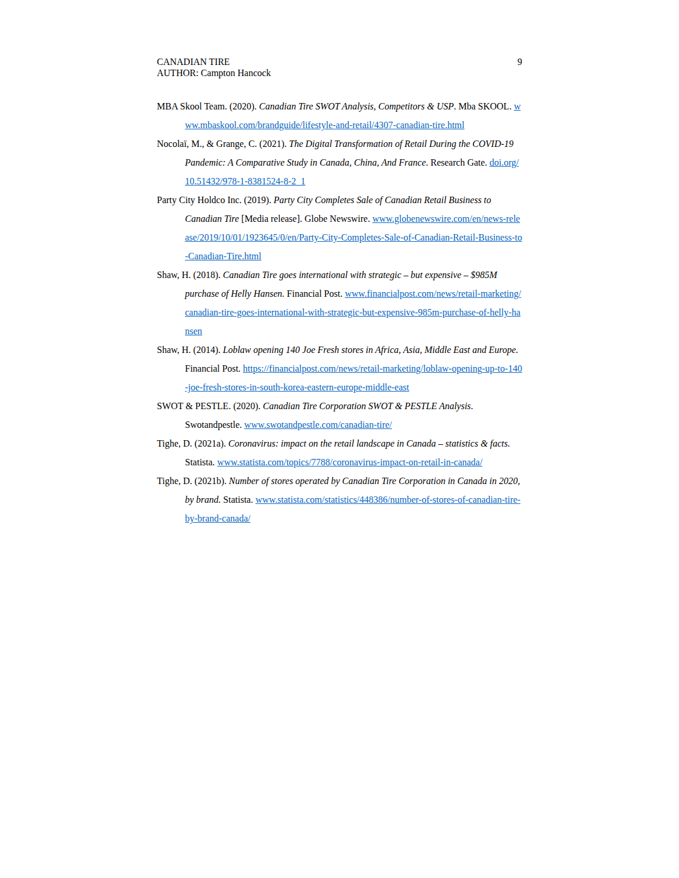CANADIAN TIRE
AUTHOR: Campton Hancock
9
MBA Skool Team. (2020). Canadian Tire SWOT Analysis, Competitors & USP. Mba SKOOL. www.mbaskool.com/brandguide/lifestyle-and-retail/4307-canadian-tire.html
Nocolaï, M., & Grange, C. (2021). The Digital Transformation of Retail During the COVID-19 Pandemic: A Comparative Study in Canada, China, And France. Research Gate. doi.org/10.51432/978-1-8381524-8-2_1
Party City Holdco Inc. (2019). Party City Completes Sale of Canadian Retail Business to Canadian Tire [Media release]. Globe Newswire. www.globenewswire.com/en/news-release/2019/10/01/1923645/0/en/Party-City-Completes-Sale-of-Canadian-Retail-Business-to-Canadian-Tire.html
Shaw, H. (2018). Canadian Tire goes international with strategic – but expensive – $985M purchase of Helly Hansen. Financial Post. www.financialpost.com/news/retail-marketing/canadian-tire-goes-international-with-strategic-but-expensive-985m-purchase-of-helly-hansen
Shaw, H. (2014). Loblaw opening 140 Joe Fresh stores in Africa, Asia, Middle East and Europe. Financial Post. https://financialpost.com/news/retail-marketing/loblaw-opening-up-to-140-joe-fresh-stores-in-south-korea-eastern-europe-middle-east
SWOT & PESTLE. (2020). Canadian Tire Corporation SWOT & PESTLE Analysis. Swotandpestle. www.swotandpestle.com/canadian-tire/
Tighe, D. (2021a). Coronavirus: impact on the retail landscape in Canada – statistics & facts. Statista. www.statista.com/topics/7788/coronavirus-impact-on-retail-in-canada/
Tighe, D. (2021b). Number of stores operated by Canadian Tire Corporation in Canada in 2020, by brand. Statista. www.statista.com/statistics/448386/number-of-stores-of-canadian-tire-by-brand-canada/